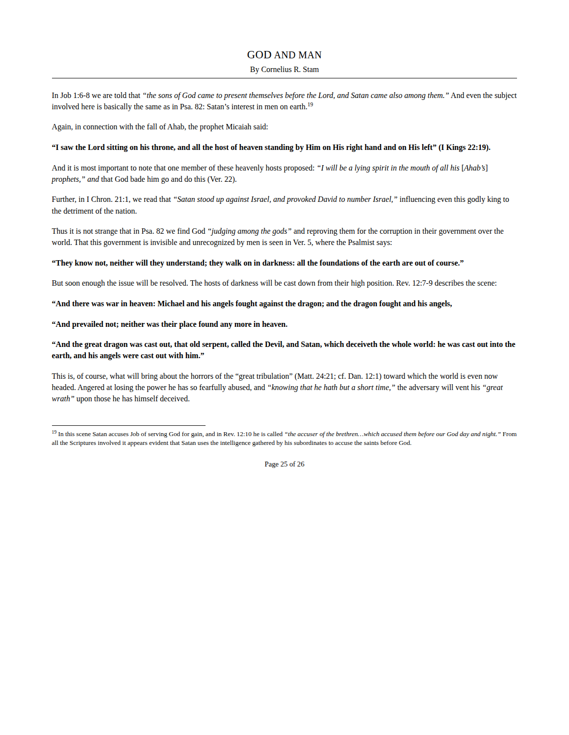GOD AND MAN
By Cornelius R. Stam
In Job 1:6-8 we are told that “the sons of God came to present themselves before the Lord, and Satan came also among them.” And even the subject involved here is basically the same as in Psa. 82: Satan’s interest in men on earth.19
Again, in connection with the fall of Ahab, the prophet Micaiah said:
“I saw the Lord sitting on his throne, and all the host of heaven standing by Him on His right hand and on His left” (I Kings 22:19).
And it is most important to note that one member of these heavenly hosts proposed: “I will be a lying spirit in the mouth of all his [Ahab’s] prophets,” and that God bade him go and do this (Ver. 22).
Further, in I Chron. 21:1, we read that “Satan stood up against Israel, and provoked David to number Israel,” influencing even this godly king to the detriment of the nation.
Thus it is not strange that in Psa. 82 we find God “judging among the gods” and reproving them for the corruption in their government over the world. That this government is invisible and unrecognized by men is seen in Ver. 5, where the Psalmist says:
“They know not, neither will they understand; they walk on in darkness: all the foundations of the earth are out of course.”
But soon enough the issue will be resolved. The hosts of darkness will be cast down from their high position. Rev. 12:7-9 describes the scene:
“And there was war in heaven: Michael and his angels fought against the dragon; and the dragon fought and his angels,
“And prevailed not; neither was their place found any more in heaven.
“And the great dragon was cast out, that old serpent, called the Devil, and Satan, which deceiveth the whole world: he was cast out into the earth, and his angels were cast out with him.”
This is, of course, what will bring about the horrors of the “great tribulation” (Matt. 24:21; cf. Dan. 12:1) toward which the world is even now headed. Angered at losing the power he has so fearfully abused, and “knowing that he hath but a short time,” the adversary will vent his “great wrath” upon those he has himself deceived.
19 In this scene Satan accuses Job of serving God for gain, and in Rev. 12:10 he is called “the accuser of the brethren…which accused them before our God day and night.” From all the Scriptures involved it appears evident that Satan uses the intelligence gathered by his subordinates to accuse the saints before God.
Page 25 of 26